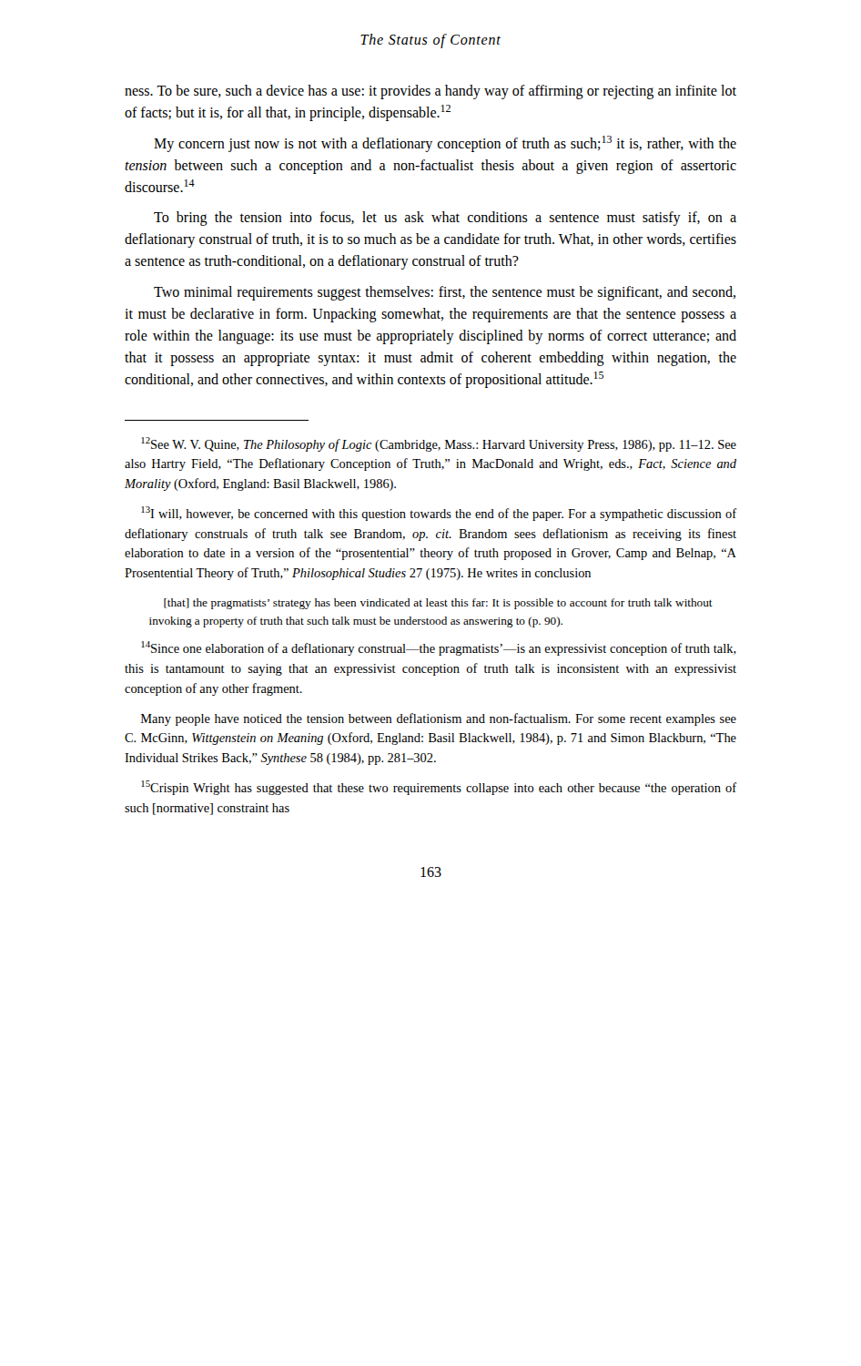The Status of Content
ness. To be sure, such a device has a use: it provides a handy way of affirming or rejecting an infinite lot of facts; but it is, for all that, in principle, dispensable.12
My concern just now is not with a deflationary conception of truth as such;13 it is, rather, with the tension between such a conception and a non-factualist thesis about a given region of assertoric discourse.14
To bring the tension into focus, let us ask what conditions a sentence must satisfy if, on a deflationary construal of truth, it is to so much as be a candidate for truth. What, in other words, certifies a sentence as truth-conditional, on a deflationary construal of truth?
Two minimal requirements suggest themselves: first, the sentence must be significant, and second, it must be declarative in form. Unpacking somewhat, the requirements are that the sentence possess a role within the language: its use must be appropriately disciplined by norms of correct utterance; and that it possess an appropriate syntax: it must admit of coherent embedding within negation, the conditional, and other connectives, and within contexts of propositional attitude.15
12See W. V. Quine, The Philosophy of Logic (Cambridge, Mass.: Harvard University Press, 1986), pp. 11–12. See also Hartry Field, “The Deflationary Conception of Truth,” in MacDonald and Wright, eds., Fact, Science and Morality (Oxford, England: Basil Blackwell, 1986).
13I will, however, be concerned with this question towards the end of the paper. For a sympathetic discussion of deflationary construals of truth talk see Brandom, op. cit. Brandom sees deflationism as receiving its finest elaboration to date in a version of the “prosentential” theory of truth proposed in Grover, Camp and Belnap, “A Prosentential Theory of Truth,” Philosophical Studies 27 (1975). He writes in conclusion
[that] the pragmatists’ strategy has been vindicated at least this far: It is possible to account for truth talk without invoking a property of truth that such talk must be understood as answering to (p. 90).
14Since one elaboration of a deflationary construal—the pragmatists’—is an expressivist conception of truth talk, this is tantamount to saying that an expressivist conception of truth talk is inconsistent with an expressivist conception of any other fragment.
Many people have noticed the tension between deflationism and non-factualism. For some recent examples see C. McGinn, Wittgenstein on Meaning (Oxford, England: Basil Blackwell, 1984), p. 71 and Simon Blackburn, “The Individual Strikes Back,” Synthese 58 (1984), pp. 281–302.
15Crispin Wright has suggested that these two requirements collapse into each other because “the operation of such [normative] constraint has
163